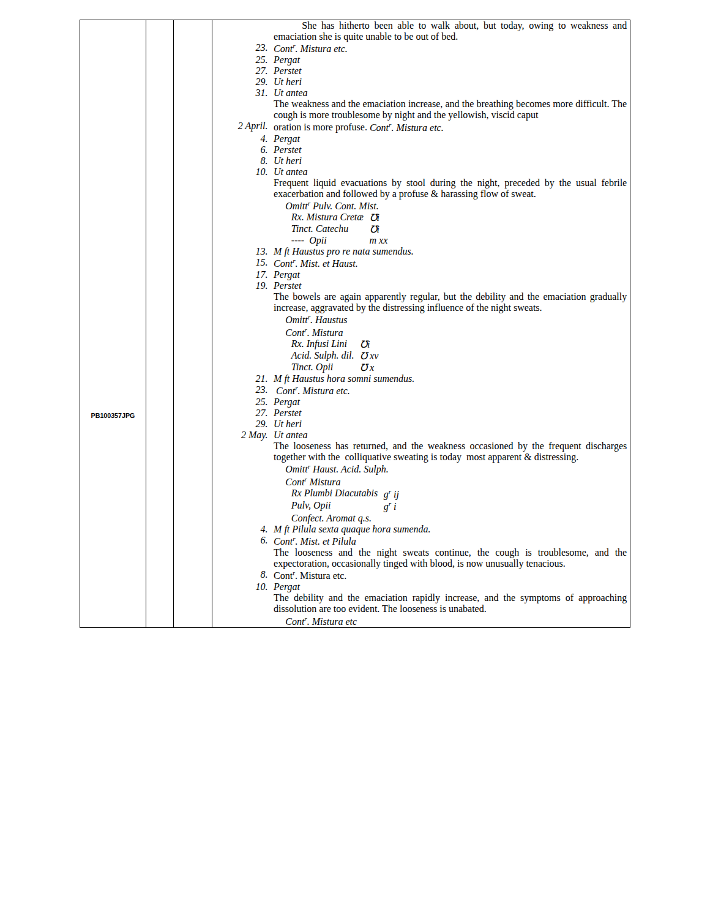| PB100357JPG | | | / / She has hitherto been able to walk about, but today, owing to weakness and emaciation she is quite unable to be out of bed. / / 23. / Cont r . Mistura etc. / / 25. / Pergat / / 27. / Perstet / / 29. / Ut heri / / 31. / Ut antea / / / The weakness and the emaciation increase, and the breathing becomes more difficult. The cough is more troublesome by night and the yellowish, viscid caput / / 2 April. / oration is more profuse. Cont r . Mistura etc. / / 4. / Pergat / / 6. / Perstet / / 8. / Ut heri / / 10. / Ut antea / / / Frequent liquid evacuations by stool during the night, preceded by the usual febrile exacerbation and followed by a profuse & harassing flow of sweat. / / / Omitt r Pulv. Cont. Mist. / Rx. Mistura Cretæ / ℧ i / / Tinct. Catechu / ℧ i / / ---- Opii / m xx / / / 13. / M ft Haustus pro re nata sumendus. / / 15. / Cont r . Mist. et Haust. / / 17. / Pergat / / 19. / Perstet / / / The bowels are again apparently regular, but the debility and the emaciation gradually increase, aggravated by the distressing influence of the night sweats. / / / Omitt r . Haustus Cont r . Mistura / Rx. Infusi Lini / ℧ i / / Acid. Sulph. dil. / ℧ xv / / Tinct. Opii / ℧ x / / / 21. / M ft Haustus hora somni sumendus. / / 23. / Cont r . Mistura etc. / / 25. / Pergat / / 27. / Perstet / / 29. / Ut heri / / 2 May. / Ut antea / / / The looseness has returned, and the weakness occasioned by the frequent discharges together with the colliquative sweating is today most apparent & distressing. / / / Omitt r Haust. Acid. Sulph. Cont r Mistura / Rx Plumbi Diacutabis / g r ij / / Pulv, Opii / g r i / / Confect. Aromat q.s. / / / / 4. / M ft Pilula sexta quaque hora sumenda. / / 6. / Cont r . Mist. et Pilula / / / The looseness and the night sweats continue, the cough is troublesome, and the expectoration, occasionally tinged with blood, is now unusually tenacious. / / 8. / Cont r . Mistura etc. / / 10. / Pergat / / / The debility and the emaciation rapidly increase, and the symptoms of approaching dissolution are too evident. The looseness is unabated. / / / Cont r . Mistura etc / |